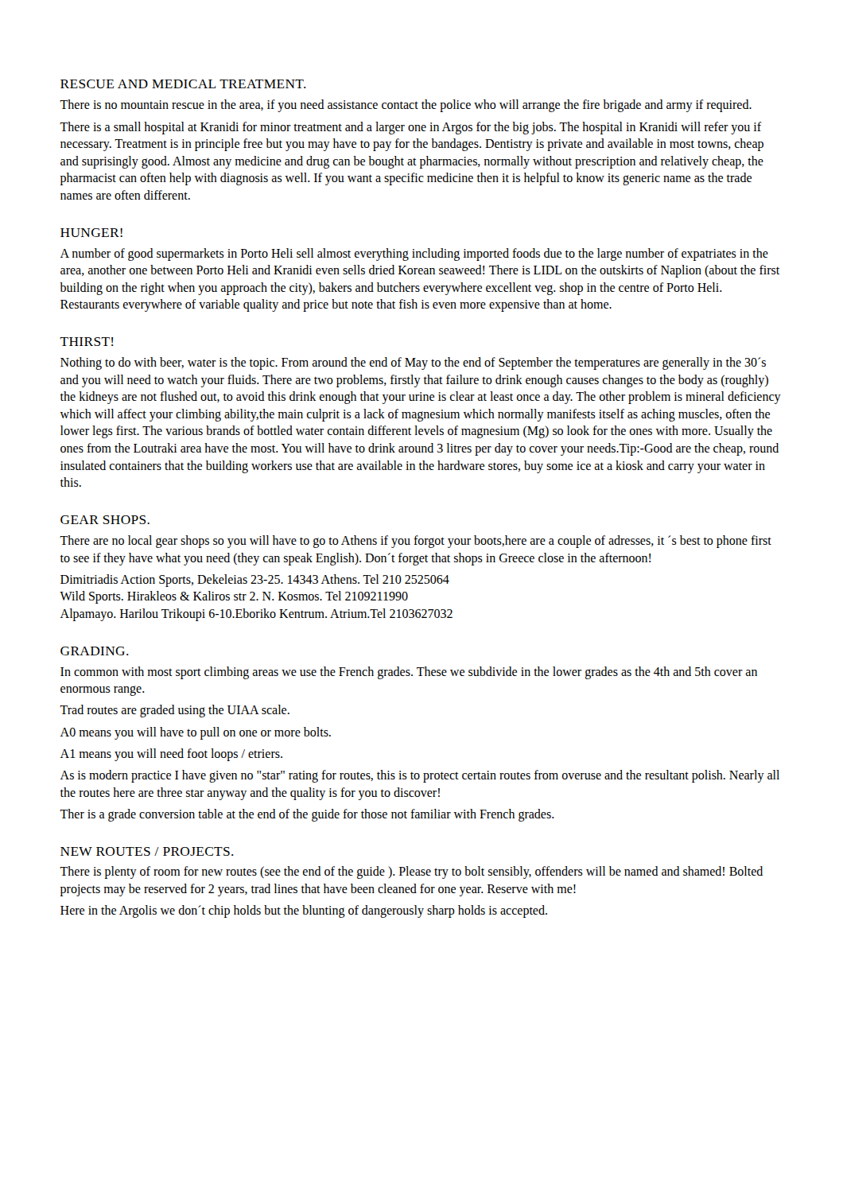RESCUE AND MEDICAL TREATMENT.
There is no mountain rescue in the area, if you need assistance contact the police who will arrange the fire brigade and army if required.
There is a small hospital at Kranidi for minor treatment and a larger one in Argos for the big jobs. The hospital in Kranidi will refer you if necessary. Treatment is in principle free but you may have to pay for the bandages. Dentistry is private and available in most towns, cheap and suprisingly good. Almost any medicine and drug can be bought at pharmacies, normally without prescription and relatively cheap, the pharmacist can often help with diagnosis as well. If you want a specific medicine then it is helpful to know its generic name as the trade names are often different.
HUNGER!
A number of good supermarkets in Porto Heli sell almost everything including imported foods due to the large number of expatriates in the area, another one between Porto Heli and Kranidi even sells dried Korean seaweed! There is LIDL on the outskirts of Naplion (about the first building on the right when you approach the city), bakers and butchers everywhere excellent veg. shop in the centre of Porto Heli. Restaurants everywhere of variable quality and price but note that fish is even more expensive than at home.
THIRST!
Nothing to do with beer, water is the topic. From around the end of May to the end of September the temperatures are generally in the 30´s and you will need to watch your fluids. There are two problems, firstly that failure to drink enough causes changes to the body as (roughly) the kidneys are not flushed out, to avoid this drink enough that your urine is clear at least once a day. The other problem is mineral deficiency which will affect your climbing ability,the main culprit is a lack of magnesium which normally manifests itself as aching muscles, often the lower legs first. The various brands of bottled water contain different levels of magnesium (Mg) so look for the ones with more. Usually the ones from the Loutraki area have the most. You will have to drink around 3 litres per day to cover your needs.Tip:-Good are the cheap, round insulated containers that the building workers use that are available in the hardware stores, buy some ice at a kiosk and carry your water in this.
GEAR SHOPS.
There are no local gear shops so you will have to go to Athens if you forgot your boots,here are a couple of adresses, it ´s best to phone first to see if they have what you need (they can speak English). Don´t forget that shops in Greece close in the afternoon!
Dimitriadis Action Sports, Dekeleias 23-25. 14343 Athens. Tel 210 2525064
Wild Sports. Hirakleos & Kaliros str 2. N. Kosmos. Tel 2109211990
Alpamayo. Harilou Trikoupi 6-10.Eboriko Kentrum. Atrium.Tel 2103627032
GRADING.
In common with most sport climbing areas we use the French grades. These we subdivide in the lower grades as the 4th and 5th cover an enormous range.
Trad routes are graded using the UIAA scale.
A0 means you will have to pull on one or more bolts.
A1 means you will need foot loops / etriers.
As is modern practice I have given no "star" rating for routes, this is to protect certain routes from overuse and the resultant polish. Nearly all the routes here are three star anyway and the quality is for you to discover!
Ther is a grade conversion table at the end of the guide for those not familiar with French grades.
NEW ROUTES / PROJECTS.
There is plenty of room for new routes (see the end of the guide ). Please try to bolt sensibly, offenders will be named and shamed! Bolted projects may be reserved for 2 years, trad lines that have been cleaned for one year. Reserve with me!
Here in the Argolis we don´t chip holds but the blunting of dangerously sharp holds is accepted.